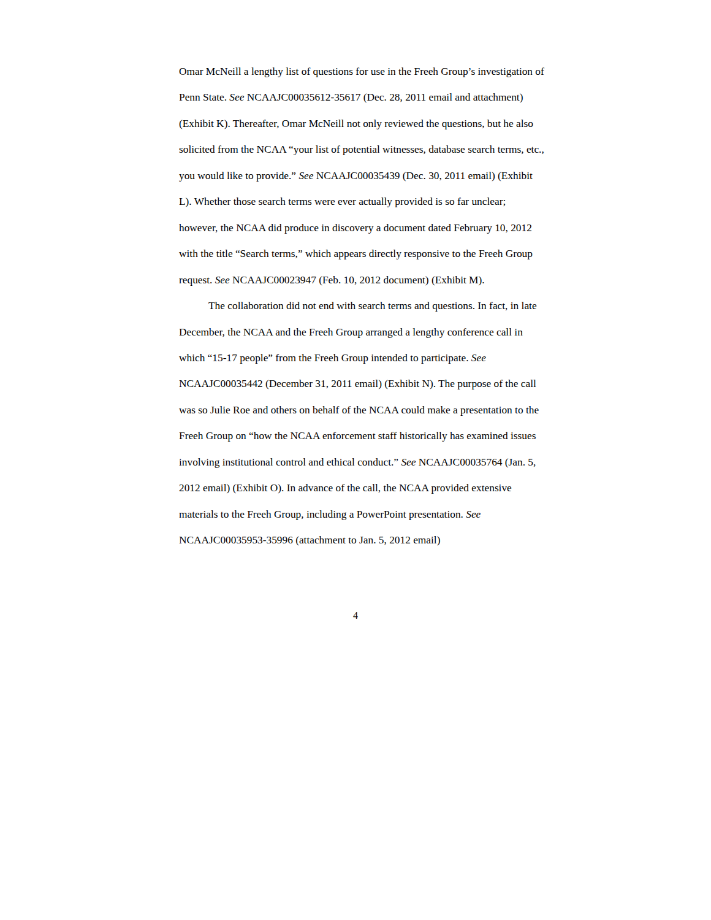Omar McNeill a lengthy list of questions for use in the Freeh Group’s investigation of Penn State. See NCAAJC00035612-35617 (Dec. 28, 2011 email and attachment) (Exhibit K). Thereafter, Omar McNeill not only reviewed the questions, but he also solicited from the NCAA “your list of potential witnesses, database search terms, etc., you would like to provide.” See NCAAJC00035439 (Dec. 30, 2011 email) (Exhibit L). Whether those search terms were ever actually provided is so far unclear; however, the NCAA did produce in discovery a document dated February 10, 2012 with the title “Search terms,” which appears directly responsive to the Freeh Group request. See NCAAJC00023947 (Feb. 10, 2012 document) (Exhibit M).
The collaboration did not end with search terms and questions. In fact, in late December, the NCAA and the Freeh Group arranged a lengthy conference call in which “15-17 people” from the Freeh Group intended to participate. See NCAAJC00035442 (December 31, 2011 email) (Exhibit N). The purpose of the call was so Julie Roe and others on behalf of the NCAA could make a presentation to the Freeh Group on “how the NCAA enforcement staff historically has examined issues involving institutional control and ethical conduct.” See NCAAJC00035764 (Jan. 5, 2012 email) (Exhibit O). In advance of the call, the NCAA provided extensive materials to the Freeh Group, including a PowerPoint presentation. See NCAAJC00035953-35996 (attachment to Jan. 5, 2012 email)
4